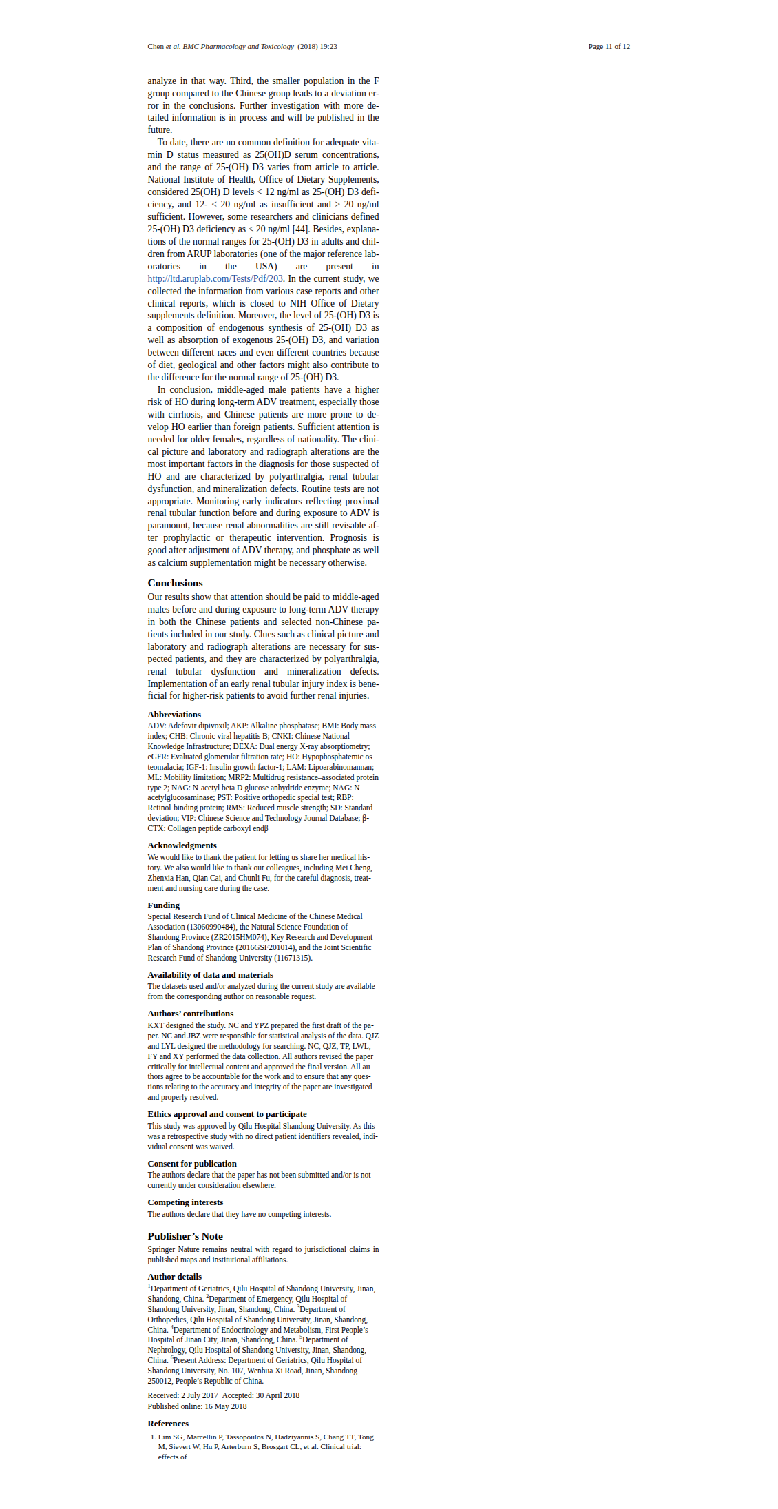Chen et al. BMC Pharmacology and Toxicology (2018) 19:23
Page 11 of 12
analyze in that way. Third, the smaller population in the F group compared to the Chinese group leads to a deviation error in the conclusions. Further investigation with more detailed information is in process and will be published in the future.
To date, there are no common definition for adequate vitamin D status measured as 25(OH)D serum concentrations, and the range of 25-(OH) D3 varies from article to article. National Institute of Health, Office of Dietary Supplements, considered 25(OH) D levels < 12 ng/ml as 25-(OH) D3 deficiency, and 12- < 20 ng/ml as insufficient and > 20 ng/ml sufficient. However, some researchers and clinicians defined 25-(OH) D3 deficiency as < 20 ng/ml [44]. Besides, explanations of the normal ranges for 25-(OH) D3 in adults and children from ARUP laboratories (one of the major reference laboratories in the USA) are present in http://ltd.aruplab.com/Tests/Pdf/203. In the current study, we collected the information from various case reports and other clinical reports, which is closed to NIH Office of Dietary supplements definition. Moreover, the level of 25-(OH) D3 is a composition of endogenous synthesis of 25-(OH) D3 as well as absorption of exogenous 25-(OH) D3, and variation between different races and even different countries because of diet, geological and other factors might also contribute to the difference for the normal range of 25-(OH) D3.
In conclusion, middle-aged male patients have a higher risk of HO during long-term ADV treatment, especially those with cirrhosis, and Chinese patients are more prone to develop HO earlier than foreign patients. Sufficient attention is needed for older females, regardless of nationality. The clinical picture and laboratory and radiograph alterations are the most important factors in the diagnosis for those suspected of HO and are characterized by polyarthralgia, renal tubular dysfunction, and mineralization defects. Routine tests are not appropriate. Monitoring early indicators reflecting proximal renal tubular function before and during exposure to ADV is paramount, because renal abnormalities are still revisable after prophylactic or therapeutic intervention. Prognosis is good after adjustment of ADV therapy, and phosphate as well as calcium supplementation might be necessary otherwise.
Conclusions
Our results show that attention should be paid to middle-aged males before and during exposure to long-term ADV therapy in both the Chinese patients and selected non-Chinese patients included in our study. Clues such as clinical picture and laboratory and radiograph alterations are necessary for suspected patients, and they are characterized by polyarthralgia, renal tubular dysfunction and mineralization defects. Implementation of an early renal tubular injury index is beneficial for higher-risk patients to avoid further renal injuries.
Abbreviations
ADV: Adefovir dipivoxil; AKP: Alkaline phosphatase; BMI: Body mass index; CHB: Chronic viral hepatitis B; CNKI: Chinese National Knowledge Infrastructure; DEXA: Dual energy X-ray absorptiometry; eGFR: Evaluated glomerular filtration rate; HO: Hypophosphatemic osteomalacia; IGF-1: Insulin growth factor-1; LAM: Lipoarabinomannan; ML: Mobility limitation; MRP2: Multidrug resistance–associated protein type 2; NAG: N-acetyl beta D glucose anhydride enzyme; NAG: N-acetylglucosaminase; PST: Positive orthopedic special test; RBP: Retinol-binding protein; RMS: Reduced muscle strength; SD: Standard deviation; VIP: Chinese Science and Technology Journal Database; β-CTX: Collagen peptide carboxyl endβ
Acknowledgments
We would like to thank the patient for letting us share her medical history. We also would like to thank our colleagues, including Mei Cheng, Zhenxia Han, Qian Cai, and Chunli Fu, for the careful diagnosis, treatment and nursing care during the case.
Funding
Special Research Fund of Clinical Medicine of the Chinese Medical Association (13060990484), the Natural Science Foundation of Shandong Province (ZR2015HM074), Key Research and Development Plan of Shandong Province (2016GSF201014), and the Joint Scientific Research Fund of Shandong University (11671315).
Availability of data and materials
The datasets used and/or analyzed during the current study are available from the corresponding author on reasonable request.
Authors’ contributions
KXT designed the study. NC and YPZ prepared the first draft of the paper. NC and JBZ were responsible for statistical analysis of the data. QJZ and LYL designed the methodology for searching. NC, QJZ, TP, LWL, FY and XY performed the data collection. All authors revised the paper critically for intellectual content and approved the final version. All authors agree to be accountable for the work and to ensure that any questions relating to the accuracy and integrity of the paper are investigated and properly resolved.
Ethics approval and consent to participate
This study was approved by Qilu Hospital Shandong University. As this was a retrospective study with no direct patient identifiers revealed, individual consent was waived.
Consent for publication
The authors declare that the paper has not been submitted and/or is not currently under consideration elsewhere.
Competing interests
The authors declare that they have no competing interests.
Publisher’s Note
Springer Nature remains neutral with regard to jurisdictional claims in published maps and institutional affiliations.
Author details
1Department of Geriatrics, Qilu Hospital of Shandong University, Jinan, Shandong, China. 2Department of Emergency, Qilu Hospital of Shandong University, Jinan, Shandong, China. 3Department of Orthopedics, Qilu Hospital of Shandong University, Jinan, Shandong, China. 4Department of Endocrinology and Metabolism, First People’s Hospital of Jinan City, Jinan, Shandong, China. 5Department of Nephrology, Qilu Hospital of Shandong University, Jinan, Shandong, China. 6Present Address: Department of Geriatrics, Qilu Hospital of Shandong University, No. 107, Wenhua Xi Road, Jinan, Shandong 250012, People’s Republic of China.
Received: 2 July 2017 Accepted: 30 April 2018
Published online: 16 May 2018
References
Lim SG, Marcellin P, Tassopoulos N, Hadziyannis S, Chang TT, Tong M, Sievert W, Hu P, Arterburn S, Brosgart CL, et al. Clinical trial: effects of